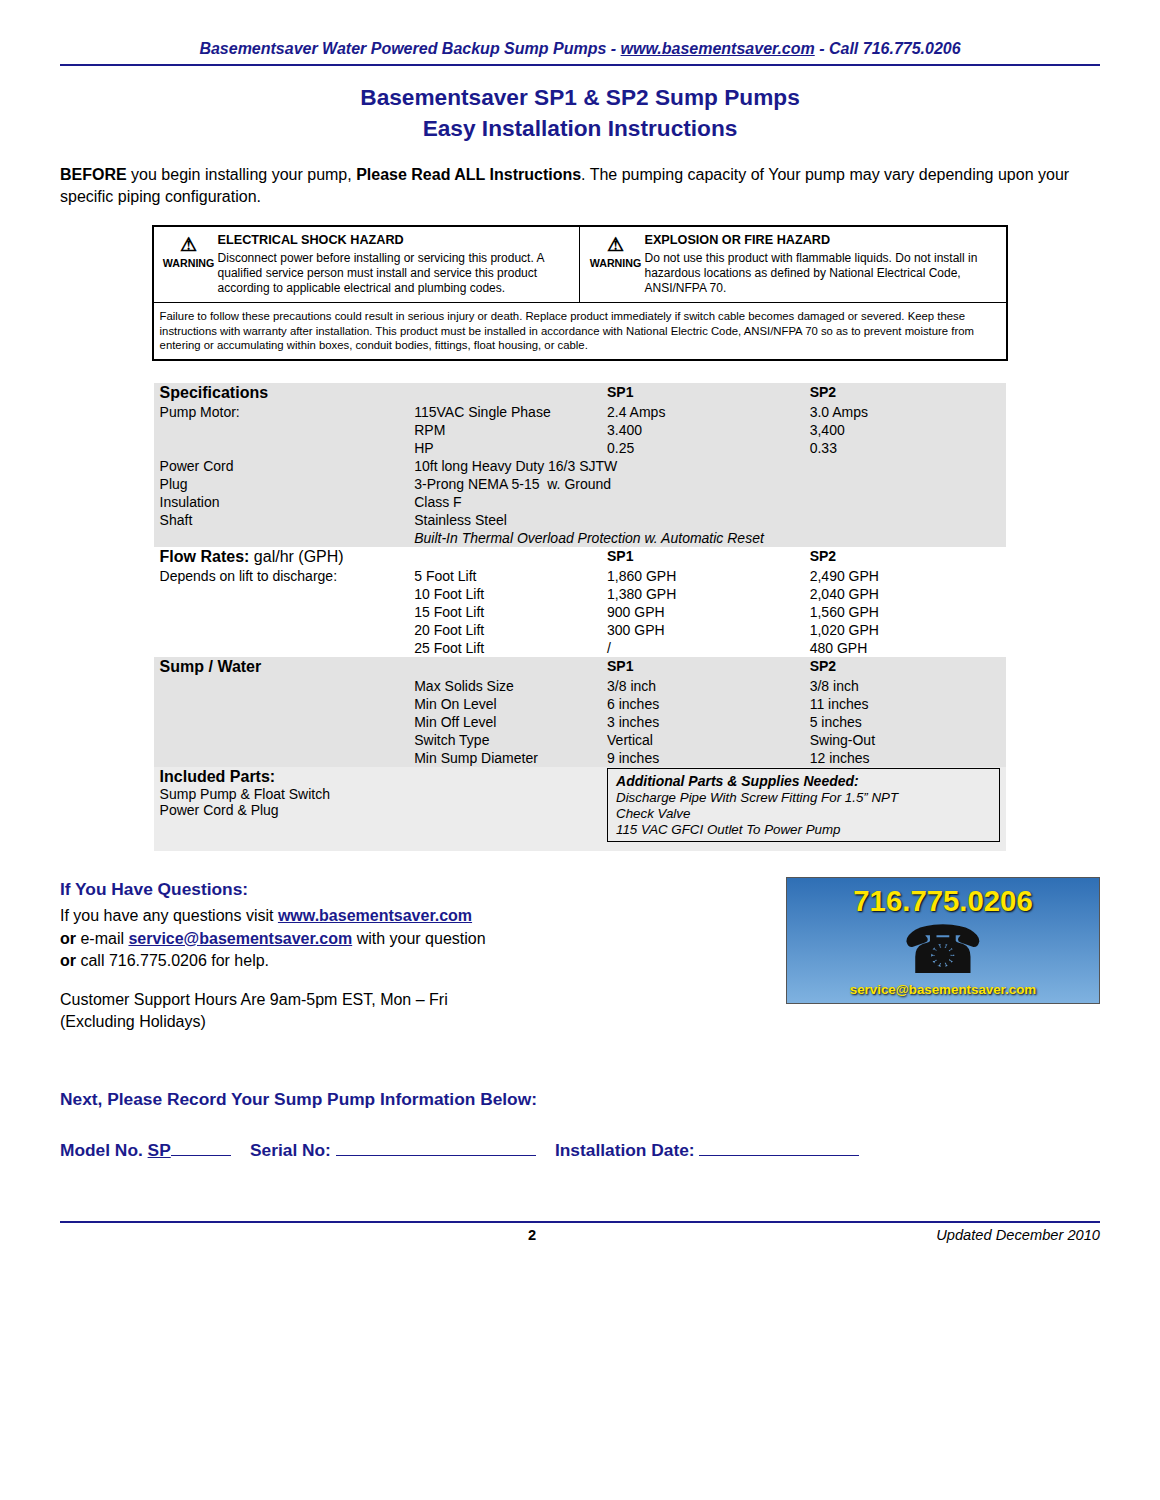Basementsaver Water Powered Backup Sump Pumps - www.basementsaver.com - Call 716.775.0206
Basementsaver SP1 & SP2 Sump Pumps
Easy Installation Instructions
BEFORE you begin installing your pump, Please Read ALL Instructions. The pumping capacity of Your pump may vary depending upon your specific piping configuration.
⚠WARNING
ELECTRICAL SHOCK HAZARD Disconnect power before installing or servicing this product. A qualified service person must install and service this product according to applicable electrical and plumbing codes.
⚠WARNING
EXPLOSION OR FIRE HAZARD Do not use this product with flammable liquids. Do not install in hazardous locations as defined by National Electrical Code, ANSI/NFPA 70.
Failure to follow these precautions could result in serious injury or death. Replace product immediately if switch cable becomes damaged or severed. Keep these instructions with warranty after installation. This product must be installed in accordance with National Electric Code, ANSI/NFPA 70 so as to prevent moisture from entering or accumulating within boxes, conduit bodies, fittings, float housing, or cable.
| Specifications | | SP1 | SP2 |
| Pump Motor: | 115VAC Single Phase | 2.4 Amps | 3.0 Amps |
| | RPM | 3.400 | 3,400 |
| | HP | 0.25 | 0.33 |
| Power Cord | 10ft long Heavy Duty 16/3 SJTW |
| Plug | 3-Prong NEMA 5-15 w. Ground |
| Insulation | Class F |
| Shaft | Stainless Steel |
| | Built-In Thermal Overload Protection w. Automatic Reset |
| Flow Rates: gal/hr (GPH) | | SP1 | SP2 |
| Depends on lift to discharge: | 5 Foot Lift | 1,860 GPH | 2,490 GPH |
| | 10 Foot Lift | 1,380 GPH | 2,040 GPH |
| | 15 Foot Lift | 900 GPH | 1,560 GPH |
| | 20 Foot Lift | 300 GPH | 1,020 GPH |
| | 25 Foot Lift | / | 480 GPH |
| Sump / Water | | SP1 | SP2 |
| | Max Solids Size | 3/8 inch | 3/8 inch |
| | Min On Level | 6 inches | 11 inches |
| | Min Off Level | 3 inches | 5 inches |
| | Switch Type | Vertical | Swing-Out |
| | Min Sump Diameter | 9 inches | 12 inches |
| Included Parts: Sump Pump & Float Switch Power Cord & Plug | Additional Parts & Supplies Needed: Discharge Pipe With Screw Fitting For 1.5” NPT Check Valve 115 VAC GFCI Outlet To Power Pump |
If You Have Questions:
If you have any questions visit www.basementsaver.com
or e-mail service@basementsaver.com with your question
or call 716.775.0206 for help.
Customer Support Hours Are 9am-5pm EST, Mon – Fri
(Excluding Holidays)
716.775.0206
☎
service@basementsaver.com
Next, Please Record Your Sump Pump Information Below:
Model No. SP Serial No: Installation Date:
2 Updated December 2010